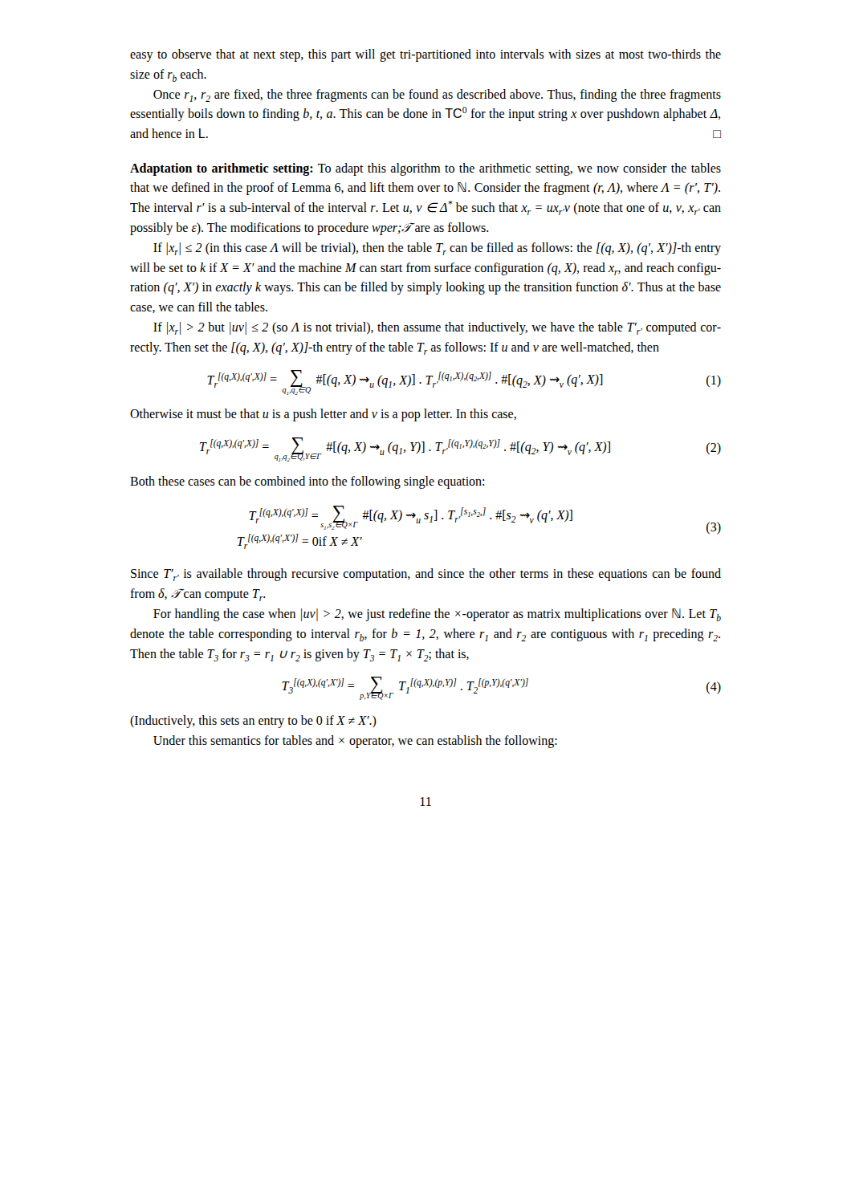easy to observe that at next step, this part will get tri-partitioned into intervals with sizes at most two-thirds the size of rb each.
Once r1, r2 are fixed, the three fragments can be found as described above. Thus, finding the three fragments essentially boils down to finding b, t, a. This can be done in TC0 for the input string x over pushdown alphabet Δ, and hence in L. □
Adaptation to arithmetic setting:
To adapt this algorithm to the arithmetic setting, we now consider the tables that we defined in the proof of Lemma 6, and lift them over to ℕ. Consider the fragment (r, Λ), where Λ = (r′, T′). The interval r′ is a sub-interval of the interval r. Let u, v ∈ Δ* be such that xr = uxr′v (note that one of u, v, xr′ can possibly be ε). The modifications to procedure wper; 𝒯 are as follows.
If |xr| ≤ 2 (in this case Λ will be trivial), then the table Tr can be filled as follows: the [(q, X), (q′, X′)]-th entry will be set to k if X = X′ and the machine M can start from surface configuration (q, X), read xr, and reach configuration (q′, X′) in exactly k ways. This can be filled by simply looking up the transition function δ′. Thus at the base case, we can fill the tables.
If |xr| > 2 but |uv| ≤ 2 (so Λ is not trivial), then assume that inductively, we have the table T′r′ computed correctly. Then set the [(q, X), (q′, X)]-th entry of the table Tr as follows: If u and v are well-matched, then
Tr[(q,X),(q′,X)] = ∑q1,q2∈Q #[(q, X) ⇝u (q1, X)] . Tr′[(q1,X),(q2,X)] . #[(q2, X) ⇝v (q′, X)]
(1)
Otherwise it must be that u is a push letter and v is a pop letter. In this case,
Tr[(q,X),(q′,X)] = ∑q1,q2∈Q,Y∈Γ #[(q, X) ⇝u (q1, Y)] . Tr′[(q1,Y),(q2,Y)] . #[(q2, Y) ⇝v (q′, X)]
(2)
Both these cases can be combined into the following single equation:
| T r [(q,X),(q′,X)] = | ∑ s 1 ,s 2 ∈Q×Γ #[ (q, X) ⇝ u s 1 ] . T r′ [s 1 ,s 2 ,] . #[ s 2 ⇝ v (q′, X) ] |
| T r [(q,X),(q′,X′)] = 0 | if X ≠ X′ |
(3)
Since T′r′ is available through recursive computation, and since the other terms in these equations can be found from δ, 𝒯 can compute Tr.
For handling the case when |uv| > 2, we just redefine the ×-operator as matrix multiplications over ℕ. Let Tb denote the table corresponding to interval rb, for b = 1, 2, where r1 and r2 are contiguous with r1 preceding r2. Then the table T3 for r3 = r1 ∪ r2 is given by T3 = T1 × T2; that is,
T3[(q,X),(q′,X′)] = ∑p,Y∈Q×Γ T1[(q,X),(p,Y)] . T2[(p,Y),(q′,X′)]
(4)
(Inductively, this sets an entry to be 0 if X ≠ X′.)
Under this semantics for tables and × operator, we can establish the following:
11